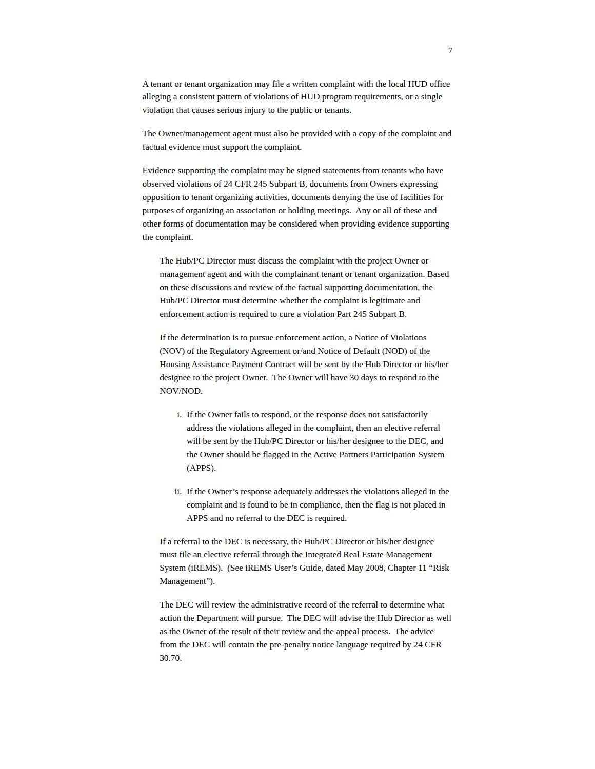7
A tenant or tenant organization may file a written complaint with the local HUD office alleging a consistent pattern of violations of HUD program requirements, or a single violation that causes serious injury to the public or tenants.
The Owner/management agent must also be provided with a copy of the complaint and factual evidence must support the complaint.
Evidence supporting the complaint may be signed statements from tenants who have observed violations of 24 CFR 245 Subpart B, documents from Owners expressing opposition to tenant organizing activities, documents denying the use of facilities for purposes of organizing an association or holding meetings. Any or all of these and other forms of documentation may be considered when providing evidence supporting the complaint.
The Hub/PC Director must discuss the complaint with the project Owner or management agent and with the complainant tenant or tenant organization. Based on these discussions and review of the factual supporting documentation, the Hub/PC Director must determine whether the complaint is legitimate and enforcement action is required to cure a violation Part 245 Subpart B.
If the determination is to pursue enforcement action, a Notice of Violations (NOV) of the Regulatory Agreement or/and Notice of Default (NOD) of the Housing Assistance Payment Contract will be sent by the Hub Director or his/her designee to the project Owner. The Owner will have 30 days to respond to the NOV/NOD.
If the Owner fails to respond, or the response does not satisfactorily address the violations alleged in the complaint, then an elective referral will be sent by the Hub/PC Director or his/her designee to the DEC, and the Owner should be flagged in the Active Partners Participation System (APPS).
If the Owner’s response adequately addresses the violations alleged in the complaint and is found to be in compliance, then the flag is not placed in APPS and no referral to the DEC is required.
If a referral to the DEC is necessary, the Hub/PC Director or his/her designee must file an elective referral through the Integrated Real Estate Management System (iREMS). (See iREMS User’s Guide, dated May 2008, Chapter 11 “Risk Management”).
The DEC will review the administrative record of the referral to determine what action the Department will pursue. The DEC will advise the Hub Director as well as the Owner of the result of their review and the appeal process. The advice from the DEC will contain the pre-penalty notice language required by 24 CFR 30.70.